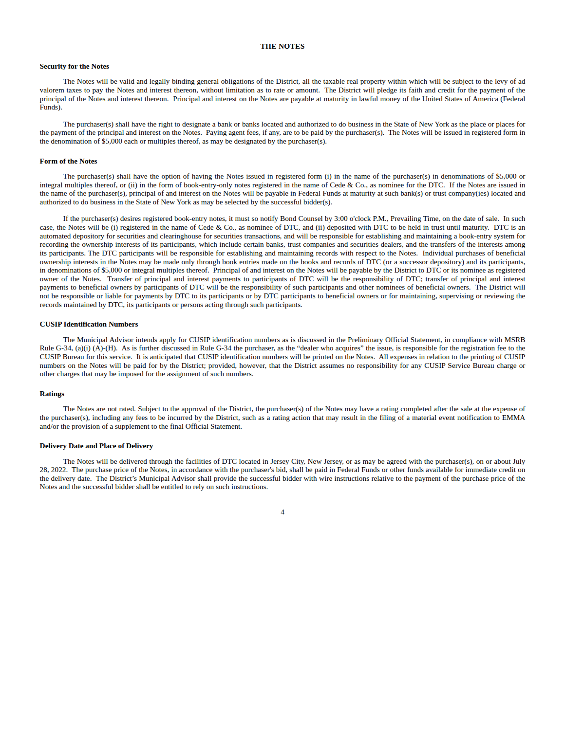THE NOTES
Security for the Notes
The Notes will be valid and legally binding general obligations of the District, all the taxable real property within which will be subject to the levy of ad valorem taxes to pay the Notes and interest thereon, without limitation as to rate or amount. The District will pledge its faith and credit for the payment of the principal of the Notes and interest thereon. Principal and interest on the Notes are payable at maturity in lawful money of the United States of America (Federal Funds).
The purchaser(s) shall have the right to designate a bank or banks located and authorized to do business in the State of New York as the place or places for the payment of the principal and interest on the Notes. Paying agent fees, if any, are to be paid by the purchaser(s). The Notes will be issued in registered form in the denomination of $5,000 each or multiples thereof, as may be designated by the purchaser(s).
Form of the Notes
The purchaser(s) shall have the option of having the Notes issued in registered form (i) in the name of the purchaser(s) in denominations of $5,000 or integral multiples thereof, or (ii) in the form of book-entry-only notes registered in the name of Cede & Co., as nominee for the DTC. If the Notes are issued in the name of the purchaser(s), principal of and interest on the Notes will be payable in Federal Funds at maturity at such bank(s) or trust company(ies) located and authorized to do business in the State of New York as may be selected by the successful bidder(s).
If the purchaser(s) desires registered book-entry notes, it must so notify Bond Counsel by 3:00 o'clock P.M., Prevailing Time, on the date of sale. In such case, the Notes will be (i) registered in the name of Cede & Co., as nominee of DTC, and (ii) deposited with DTC to be held in trust until maturity. DTC is an automated depository for securities and clearinghouse for securities transactions, and will be responsible for establishing and maintaining a book-entry system for recording the ownership interests of its participants, which include certain banks, trust companies and securities dealers, and the transfers of the interests among its participants. The DTC participants will be responsible for establishing and maintaining records with respect to the Notes. Individual purchases of beneficial ownership interests in the Notes may be made only through book entries made on the books and records of DTC (or a successor depository) and its participants, in denominations of $5,000 or integral multiples thereof. Principal of and interest on the Notes will be payable by the District to DTC or its nominee as registered owner of the Notes. Transfer of principal and interest payments to participants of DTC will be the responsibility of DTC; transfer of principal and interest payments to beneficial owners by participants of DTC will be the responsibility of such participants and other nominees of beneficial owners. The District will not be responsible or liable for payments by DTC to its participants or by DTC participants to beneficial owners or for maintaining, supervising or reviewing the records maintained by DTC, its participants or persons acting through such participants.
CUSIP Identification Numbers
The Municipal Advisor intends apply for CUSIP identification numbers as is discussed in the Preliminary Official Statement, in compliance with MSRB Rule G-34, (a)(i) (A)-(H). As is further discussed in Rule G-34 the purchaser, as the “dealer who acquires” the issue, is responsible for the registration fee to the CUSIP Bureau for this service. It is anticipated that CUSIP identification numbers will be printed on the Notes. All expenses in relation to the printing of CUSIP numbers on the Notes will be paid for by the District; provided, however, that the District assumes no responsibility for any CUSIP Service Bureau charge or other charges that may be imposed for the assignment of such numbers.
Ratings
The Notes are not rated. Subject to the approval of the District, the purchaser(s) of the Notes may have a rating completed after the sale at the expense of the purchaser(s), including any fees to be incurred by the District, such as a rating action that may result in the filing of a material event notification to EMMA and/or the provision of a supplement to the final Official Statement.
Delivery Date and Place of Delivery
The Notes will be delivered through the facilities of DTC located in Jersey City, New Jersey, or as may be agreed with the purchaser(s), on or about July 28, 2022. The purchase price of the Notes, in accordance with the purchaser's bid, shall be paid in Federal Funds or other funds available for immediate credit on the delivery date. The District’s Municipal Advisor shall provide the successful bidder with wire instructions relative to the payment of the purchase price of the Notes and the successful bidder shall be entitled to rely on such instructions.
4